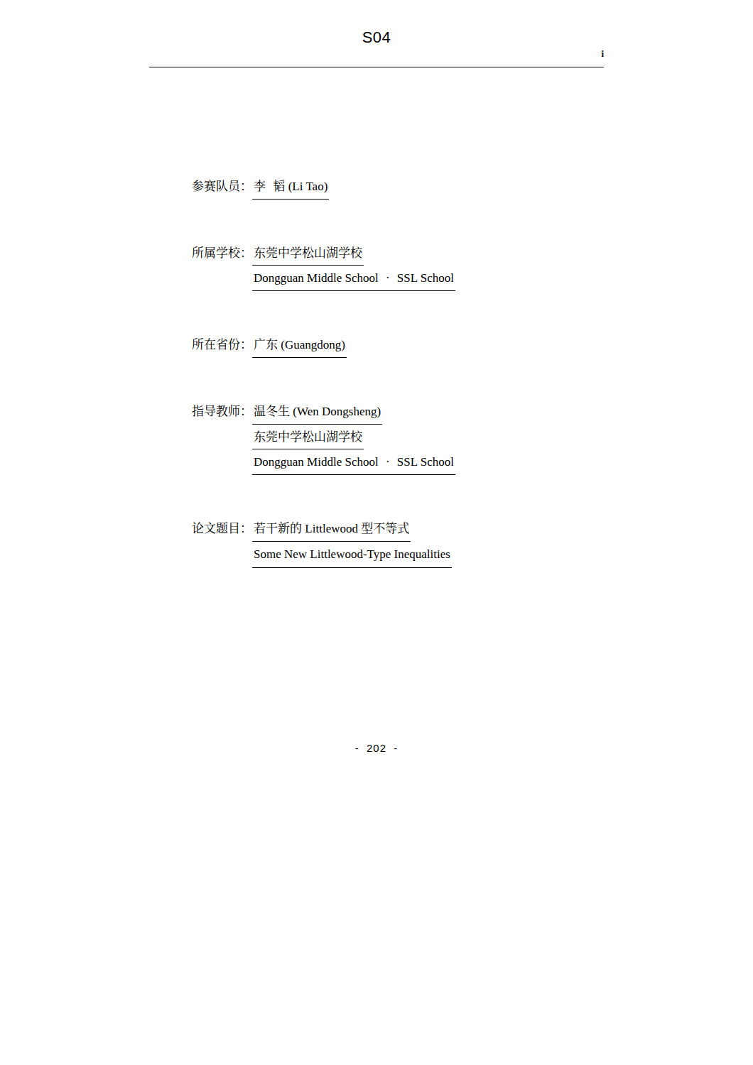S04
i
参赛队员：李 韬 (Li Tao)
所属学校： 东莞中学松山湖学校
Dongguan Middle School · SSL School
所在省份：广东 (Guangdong)
指导教师： 温冬生 (Wen Dongsheng)
东莞中学松山湖学校
Dongguan Middle School · SSL School
论文题目： 若干新的 Littlewood 型不等式
Some New Littlewood-Type Inequalities
- 202 -